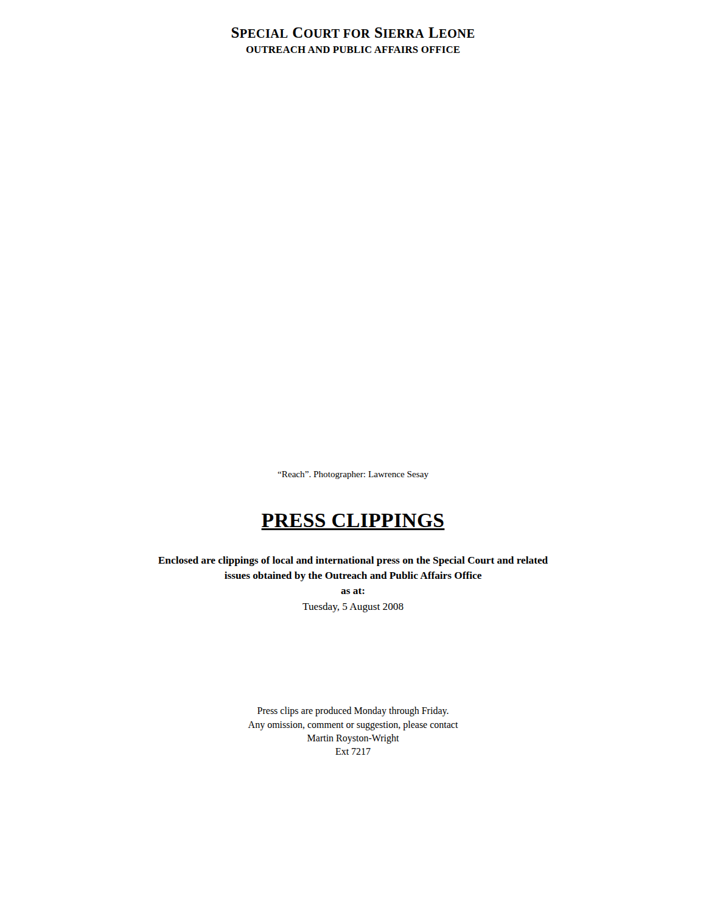SPECIAL COURT FOR SIERRA LEONE
OUTREACH AND PUBLIC AFFAIRS OFFICE
“Reach”. Photographer: Lawrence Sesay
PRESS CLIPPINGS
Enclosed are clippings of local and international press on the Special Court and related issues obtained by the Outreach and Public Affairs Office
as at:
Tuesday, 5 August 2008
Press clips are produced Monday through Friday.
Any omission, comment or suggestion, please contact
Martin Royston-Wright
Ext 7217